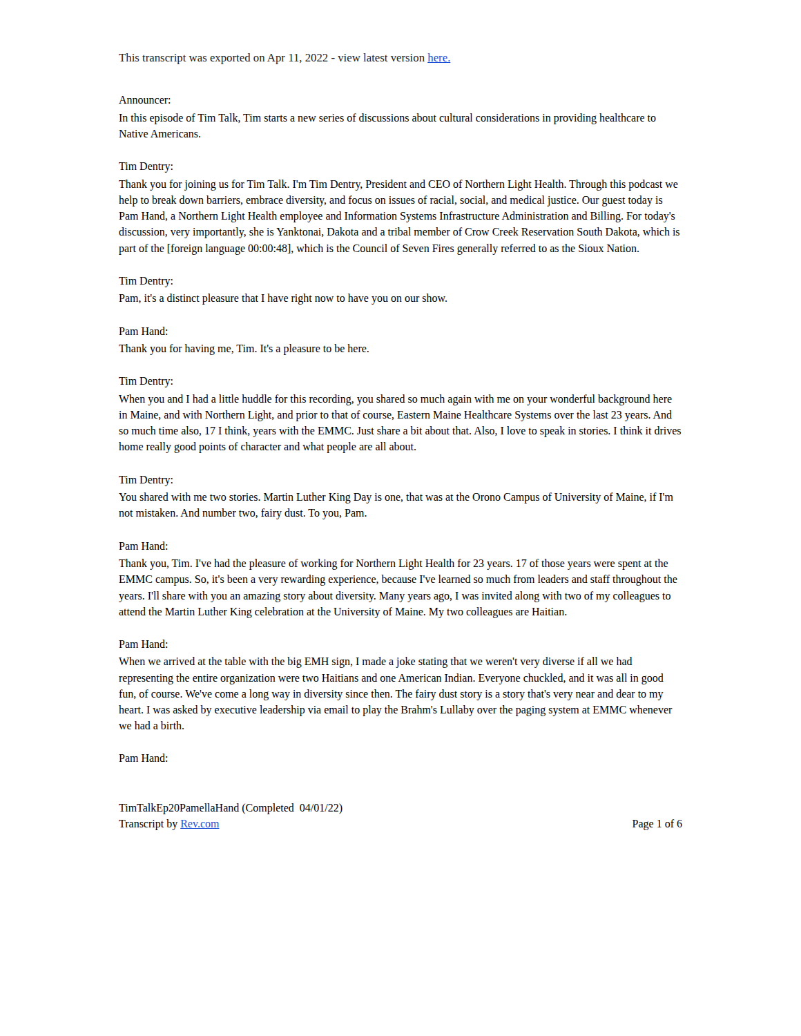This transcript was exported on Apr 11, 2022 - view latest version here.
Announcer:
In this episode of Tim Talk, Tim starts a new series of discussions about cultural considerations in providing healthcare to Native Americans.
Tim Dentry:
Thank you for joining us for Tim Talk. I'm Tim Dentry, President and CEO of Northern Light Health. Through this podcast we help to break down barriers, embrace diversity, and focus on issues of racial, social, and medical justice. Our guest today is Pam Hand, a Northern Light Health employee and Information Systems Infrastructure Administration and Billing. For today's discussion, very importantly, she is Yanktonai, Dakota and a tribal member of Crow Creek Reservation South Dakota, which is part of the [foreign language 00:00:48], which is the Council of Seven Fires generally referred to as the Sioux Nation.
Tim Dentry:
Pam, it's a distinct pleasure that I have right now to have you on our show.
Pam Hand:
Thank you for having me, Tim. It's a pleasure to be here.
Tim Dentry:
When you and I had a little huddle for this recording, you shared so much again with me on your wonderful background here in Maine, and with Northern Light, and prior to that of course, Eastern Maine Healthcare Systems over the last 23 years. And so much time also, 17 I think, years with the EMMC. Just share a bit about that. Also, I love to speak in stories. I think it drives home really good points of character and what people are all about.
Tim Dentry:
You shared with me two stories. Martin Luther King Day is one, that was at the Orono Campus of University of Maine, if I'm not mistaken. And number two, fairy dust. To you, Pam.
Pam Hand:
Thank you, Tim. I've had the pleasure of working for Northern Light Health for 23 years. 17 of those years were spent at the EMMC campus. So, it's been a very rewarding experience, because I've learned so much from leaders and staff throughout the years. I'll share with you an amazing story about diversity. Many years ago, I was invited along with two of my colleagues to attend the Martin Luther King celebration at the University of Maine. My two colleagues are Haitian.
Pam Hand:
When we arrived at the table with the big EMH sign, I made a joke stating that we weren't very diverse if all we had representing the entire organization were two Haitians and one American Indian. Everyone chuckled, and it was all in good fun, of course. We've come a long way in diversity since then. The fairy dust story is a story that's very near and dear to my heart. I was asked by executive leadership via email to play the Brahm's Lullaby over the paging system at EMMC whenever we had a birth.
Pam Hand:
TimTalkEp20PamellaHand (Completed 04/01/22)
Transcript by Rev.com
Page 1 of 6